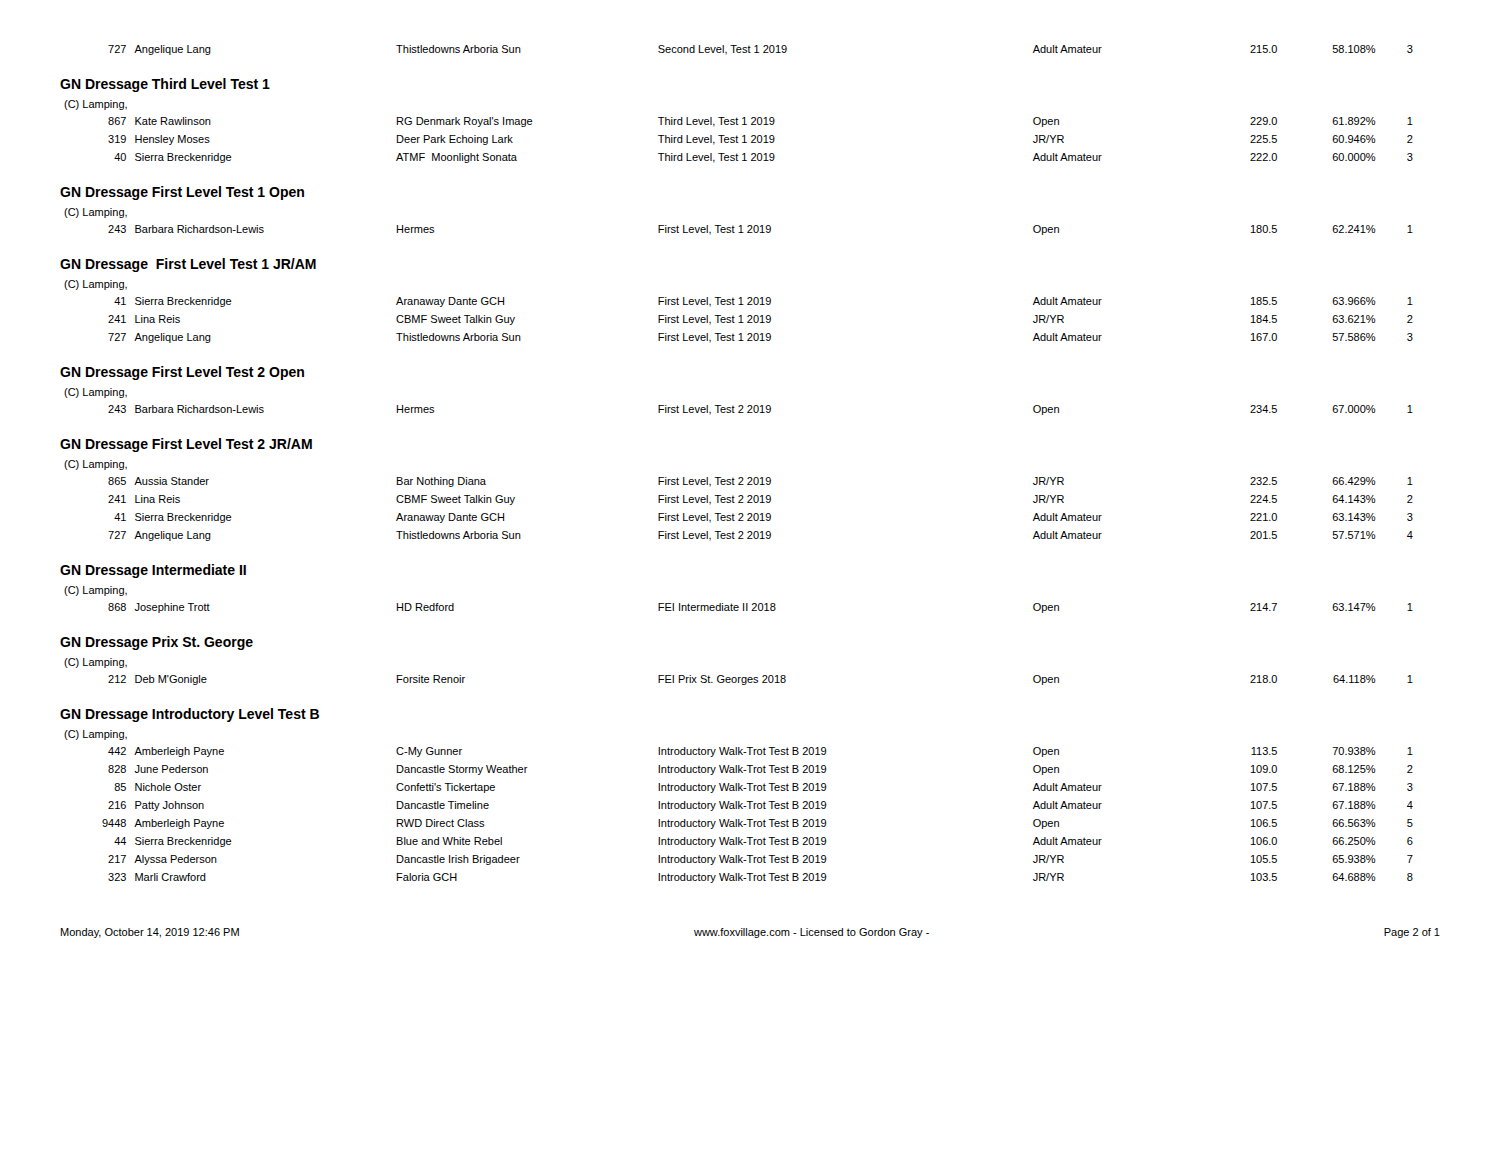| 727 | Angelique Lang | Thistledowns Arboria Sun | Second Level, Test 1 2019 | Adult Amateur | 215.0 | 58.108% | 3 |
GN Dressage Third Level Test 1
| (C) Lamping, |
| 867 | Kate Rawlinson | RG Denmark Royal's Image | Third Level, Test 1 2019 | Open | 229.0 | 61.892% | 1 |
| 319 | Hensley Moses | Deer Park Echoing Lark | Third Level, Test 1 2019 | JR/YR | 225.5 | 60.946% | 2 |
| 40 | Sierra Breckenridge | ATMF Moonlight Sonata | Third Level, Test 1 2019 | Adult Amateur | 222.0 | 60.000% | 3 |
GN Dressage First Level Test 1 Open
| (C) Lamping, |
| 243 | Barbara Richardson-Lewis | Hermes | First Level, Test 1 2019 | Open | 180.5 | 62.241% | 1 |
GN Dressage First Level Test 1 JR/AM
| (C) Lamping, |
| 41 | Sierra Breckenridge | Aranaway Dante GCH | First Level, Test 1 2019 | Adult Amateur | 185.5 | 63.966% | 1 |
| 241 | Lina Reis | CBMF Sweet Talkin Guy | First Level, Test 1 2019 | JR/YR | 184.5 | 63.621% | 2 |
| 727 | Angelique Lang | Thistledowns Arboria Sun | First Level, Test 1 2019 | Adult Amateur | 167.0 | 57.586% | 3 |
GN Dressage First Level Test 2 Open
| (C) Lamping, |
| 243 | Barbara Richardson-Lewis | Hermes | First Level, Test 2 2019 | Open | 234.5 | 67.000% | 1 |
GN Dressage First Level Test 2 JR/AM
| (C) Lamping, |
| 865 | Aussia Stander | Bar Nothing Diana | First Level, Test 2 2019 | JR/YR | 232.5 | 66.429% | 1 |
| 241 | Lina Reis | CBMF Sweet Talkin Guy | First Level, Test 2 2019 | JR/YR | 224.5 | 64.143% | 2 |
| 41 | Sierra Breckenridge | Aranaway Dante GCH | First Level, Test 2 2019 | Adult Amateur | 221.0 | 63.143% | 3 |
| 727 | Angelique Lang | Thistledowns Arboria Sun | First Level, Test 2 2019 | Adult Amateur | 201.5 | 57.571% | 4 |
GN Dressage Intermediate II
| (C) Lamping, |
| 868 | Josephine Trott | HD Redford | FEI Intermediate II 2018 | Open | 214.7 | 63.147% | 1 |
GN Dressage Prix St. George
| (C) Lamping, |
| 212 | Deb M'Gonigle | Forsite Renoir | FEI Prix St. Georges 2018 | Open | 218.0 | 64.118% | 1 |
GN Dressage Introductory Level Test B
| (C) Lamping, |
| 442 | Amberleigh Payne | C-My Gunner | Introductory Walk-Trot Test B 2019 | Open | 113.5 | 70.938% | 1 |
| 828 | June Pederson | Dancastle Stormy Weather | Introductory Walk-Trot Test B 2019 | Open | 109.0 | 68.125% | 2 |
| 85 | Nichole Oster | Confetti's Tickertape | Introductory Walk-Trot Test B 2019 | Adult Amateur | 107.5 | 67.188% | 3 |
| 216 | Patty Johnson | Dancastle Timeline | Introductory Walk-Trot Test B 2019 | Adult Amateur | 107.5 | 67.188% | 4 |
| 9448 | Amberleigh Payne | RWD Direct Class | Introductory Walk-Trot Test B 2019 | Open | 106.5 | 66.563% | 5 |
| 44 | Sierra Breckenridge | Blue and White Rebel | Introductory Walk-Trot Test B 2019 | Adult Amateur | 106.0 | 66.250% | 6 |
| 217 | Alyssa Pederson | Dancastle Irish Brigadeer | Introductory Walk-Trot Test B 2019 | JR/YR | 105.5 | 65.938% | 7 |
| 323 | Marli Crawford | Faloria GCH | Introductory Walk-Trot Test B 2019 | JR/YR | 103.5 | 64.688% | 8 |
Monday, October 14, 2019 12:46 PM
www.foxvillage.com - Licensed to Gordon Gray -
Page 2 of 1